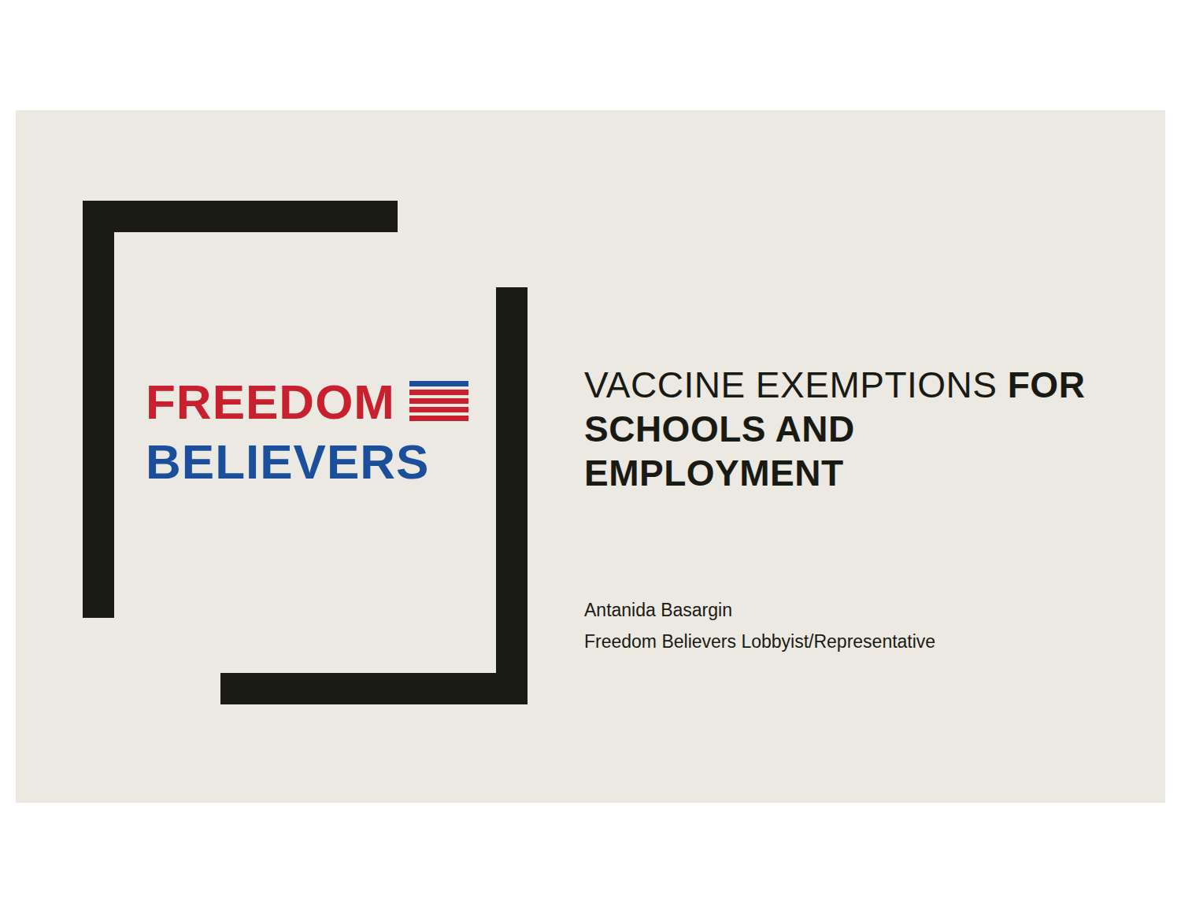Freedom
Believers
Vaccine Exemptions for Schools and Employment
Antanida Basargin
Freedom Believers Lobbyist/Representative